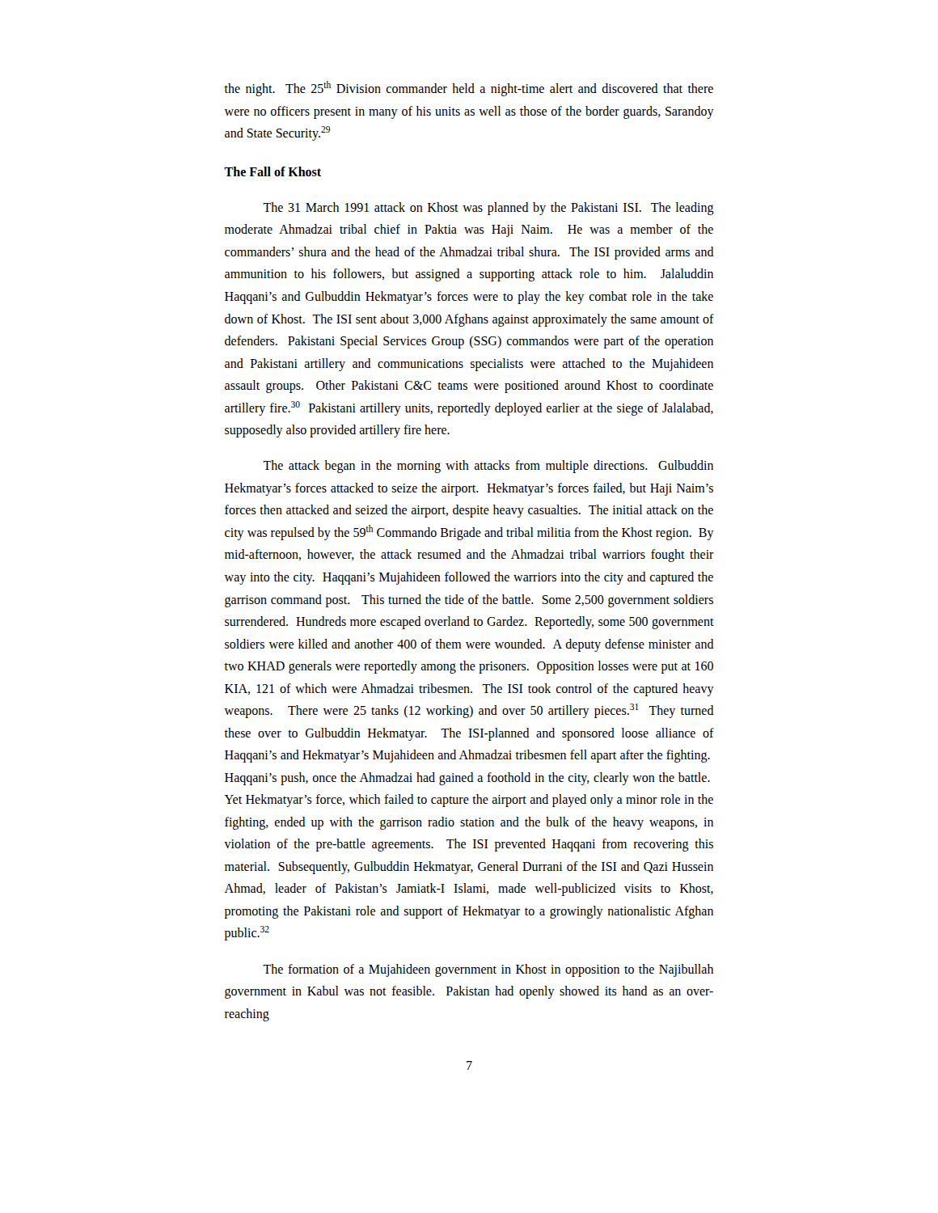the night. The 25th Division commander held a night-time alert and discovered that there were no officers present in many of his units as well as those of the border guards, Sarandoy and State Security.29
The Fall of Khost
The 31 March 1991 attack on Khost was planned by the Pakistani ISI. The leading moderate Ahmadzai tribal chief in Paktia was Haji Naim. He was a member of the commanders’ shura and the head of the Ahmadzai tribal shura. The ISI provided arms and ammunition to his followers, but assigned a supporting attack role to him. Jalaluddin Haqqani’s and Gulbuddin Hekmatyar’s forces were to play the key combat role in the take down of Khost. The ISI sent about 3,000 Afghans against approximately the same amount of defenders. Pakistani Special Services Group (SSG) commandos were part of the operation and Pakistani artillery and communications specialists were attached to the Mujahideen assault groups. Other Pakistani C&C teams were positioned around Khost to coordinate artillery fire.30 Pakistani artillery units, reportedly deployed earlier at the siege of Jalalabad, supposedly also provided artillery fire here.
The attack began in the morning with attacks from multiple directions. Gulbuddin Hekmatyar’s forces attacked to seize the airport. Hekmatyar’s forces failed, but Haji Naim’s forces then attacked and seized the airport, despite heavy casualties. The initial attack on the city was repulsed by the 59th Commando Brigade and tribal militia from the Khost region. By mid-afternoon, however, the attack resumed and the Ahmadzai tribal warriors fought their way into the city. Haqqani’s Mujahideen followed the warriors into the city and captured the garrison command post. This turned the tide of the battle. Some 2,500 government soldiers surrendered. Hundreds more escaped overland to Gardez. Reportedly, some 500 government soldiers were killed and another 400 of them were wounded. A deputy defense minister and two KHAD generals were reportedly among the prisoners. Opposition losses were put at 160 KIA, 121 of which were Ahmadzai tribesmen. The ISI took control of the captured heavy weapons. There were 25 tanks (12 working) and over 50 artillery pieces.31 They turned these over to Gulbuddin Hekmatyar. The ISI-planned and sponsored loose alliance of Haqqani’s and Hekmatyar’s Mujahideen and Ahmadzai tribesmen fell apart after the fighting. Haqqani’s push, once the Ahmadzai had gained a foothold in the city, clearly won the battle. Yet Hekmatyar’s force, which failed to capture the airport and played only a minor role in the fighting, ended up with the garrison radio station and the bulk of the heavy weapons, in violation of the pre-battle agreements. The ISI prevented Haqqani from recovering this material. Subsequently, Gulbuddin Hekmatyar, General Durrani of the ISI and Qazi Hussein Ahmad, leader of Pakistan’s Jamiatk-I Islami, made well-publicized visits to Khost, promoting the Pakistani role and support of Hekmatyar to a growingly nationalistic Afghan public.32
The formation of a Mujahideen government in Khost in opposition to the Najibullah government in Kabul was not feasible. Pakistan had openly showed its hand as an over-reaching
7